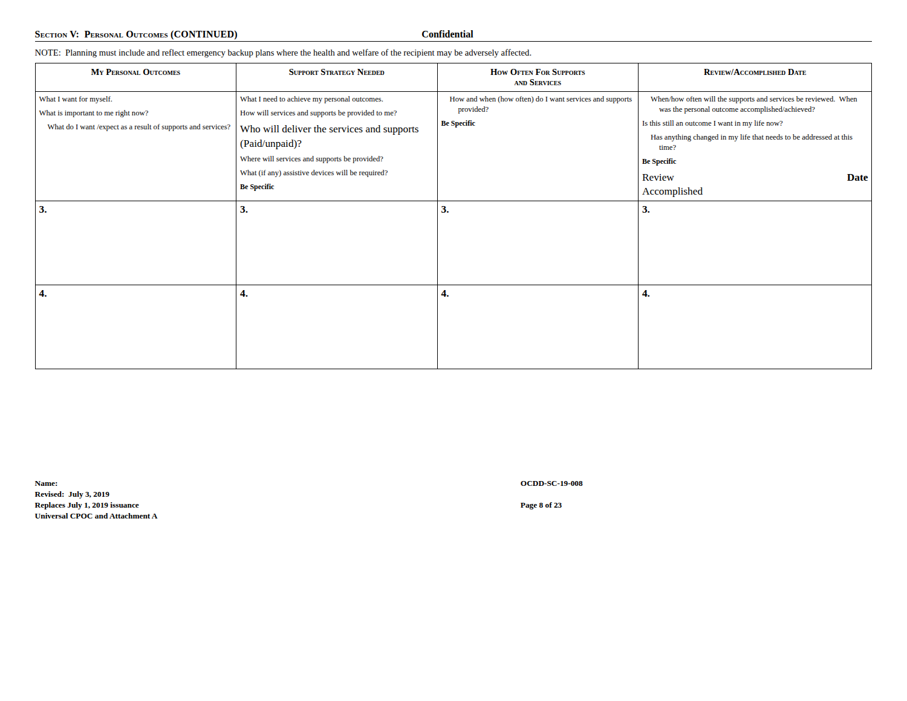Section V: Personal Outcomes (CONTINUED)
Confidential
NOTE: Planning must include and reflect emergency backup plans where the health and welfare of the recipient may be adversely affected.
| My Personal Outcomes | Support Strategy Needed | How Often For Supports and Services | Review/Accomplished Date |
| --- | --- | --- | --- |
| What I want for myself. What is important to me right now? What do I want /expect as a result of supports and services? | What I need to achieve my personal outcomes. How will services and supports be provided to me? Who will deliver the services and supports (Paid/unpaid)? Where will services and supports be provided? What (if any) assistive devices will be required? Be Specific | How and when (how often) do I want services and supports provided? Be Specific | When/how often will the supports and services be reviewed. When was the personal outcome accomplished/achieved? Is this still an outcome I want in my life now? Has anything changed in my life that needs to be addressed at this time? Be Specific Review Date Accomplished |
| 3. | 3. | 3. | 3. |
| 4. | 4. | 4. | 4. |
Name:
Revised: July 3, 2019
Replaces July 1, 2019 issuance
Universal CPOC and Attachment A
OCDD-SC-19-008
Page 8 of 23